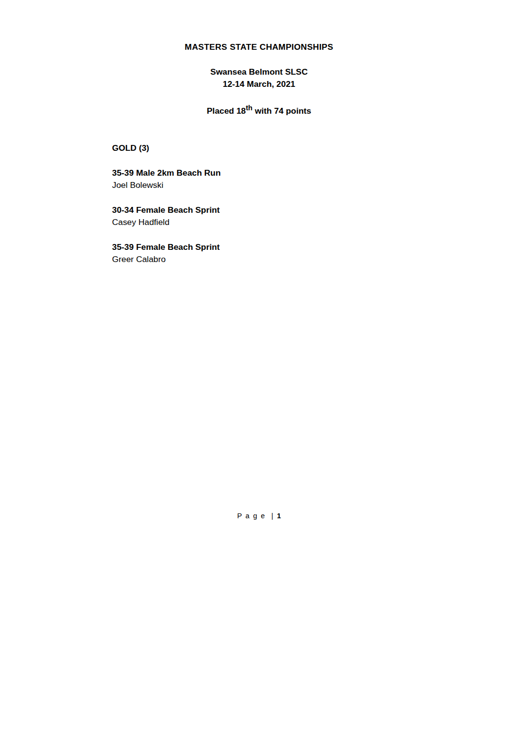MASTERS STATE CHAMPIONSHIPS
Swansea Belmont SLSC
12-14 March, 2021
Placed 18th with 74 points
GOLD (3)
35-39 Male 2km Beach Run
Joel Bolewski
30-34 Female Beach Sprint
Casey Hadfield
35-39 Female Beach Sprint
Greer Calabro
P a g e | 1